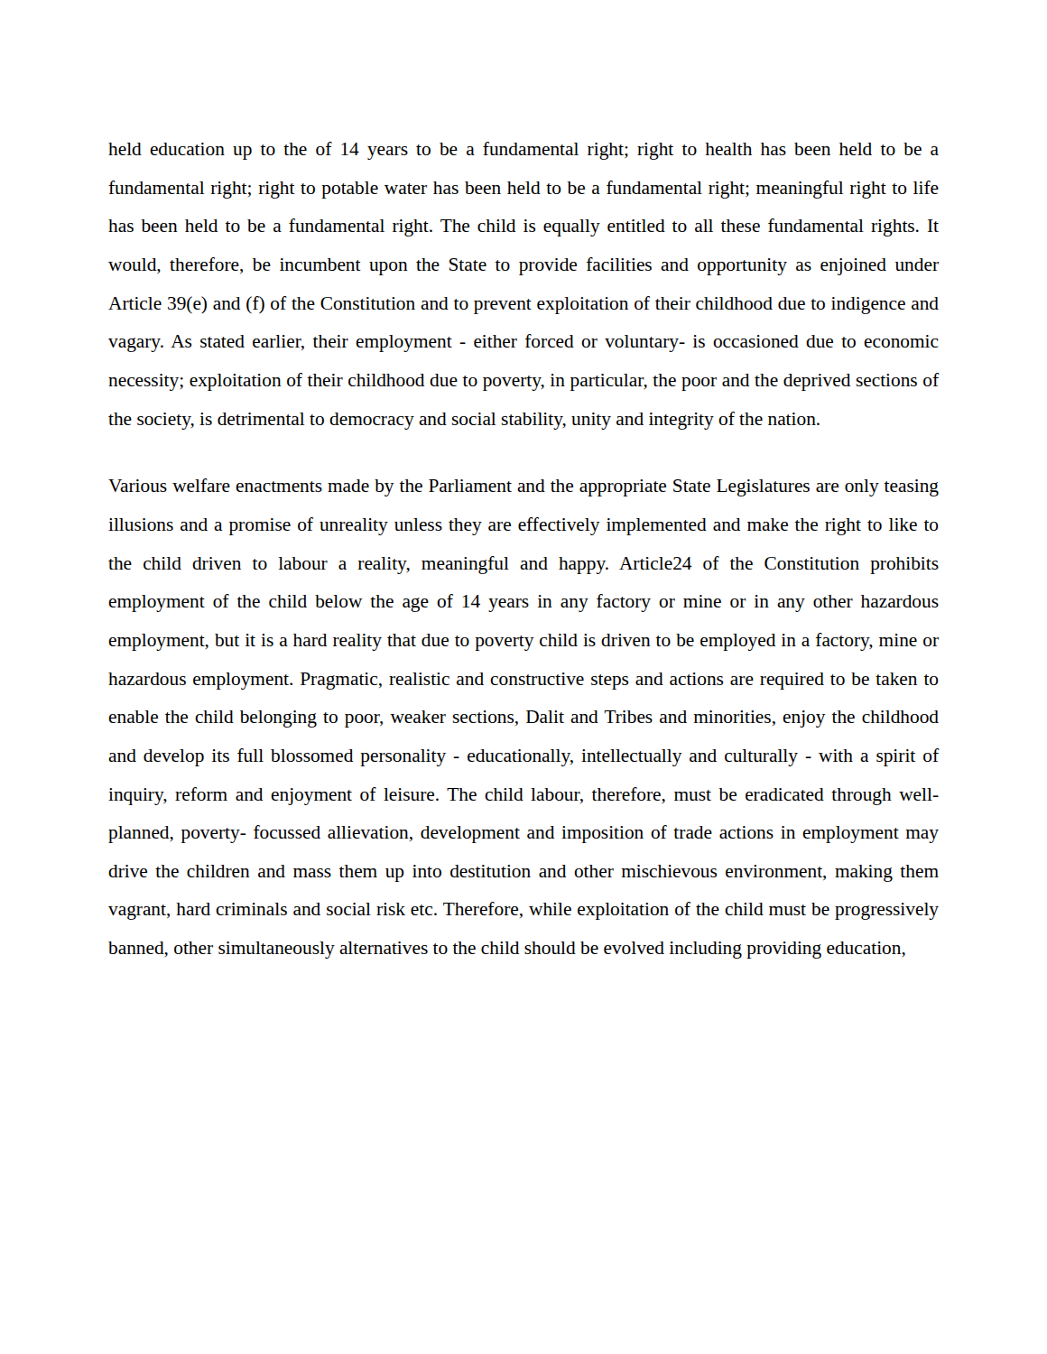held education up to the of 14 years to be a fundamental right; right to health has been held to be a fundamental right; right to potable water has been held to be a fundamental right; meaningful right to life has been held to be a fundamental right. The child is equally entitled to all these fundamental rights. It would, therefore, be incumbent upon the State to provide facilities and opportunity as enjoined under Article 39(e) and (f) of the Constitution and to prevent exploitation of their childhood due to indigence and vagary. As stated earlier, their employment - either forced or voluntary- is occasioned due to economic necessity; exploitation of their childhood due to poverty, in particular, the poor and the deprived sections of the society, is detrimental to democracy and social stability, unity and integrity of the nation.
Various welfare enactments made by the Parliament and the appropriate State Legislatures are only teasing illusions and a promise of unreality unless they are effectively implemented and make the right to like to the child driven to labour a reality, meaningful and happy. Article24 of the Constitution prohibits employment of the child below the age of 14 years in any factory or mine or in any other hazardous employment, but it is a hard reality that due to poverty child is driven to be employed in a factory, mine or hazardous employment. Pragmatic, realistic and constructive steps and actions are required to be taken to enable the child belonging to poor, weaker sections, Dalit and Tribes and minorities, enjoy the childhood and develop its full blossomed personality - educationally, intellectually and culturally - with a spirit of inquiry, reform and enjoyment of leisure. The child labour, therefore, must be eradicated through well-planned, poverty- focussed allievation, development and imposition of trade actions in employment may drive the children and mass them up into destitution and other mischievous environment, making them vagrant, hard criminals and social risk etc. Therefore, while exploitation of the child must be progressively banned, other simultaneously alternatives to the child should be evolved including providing education,